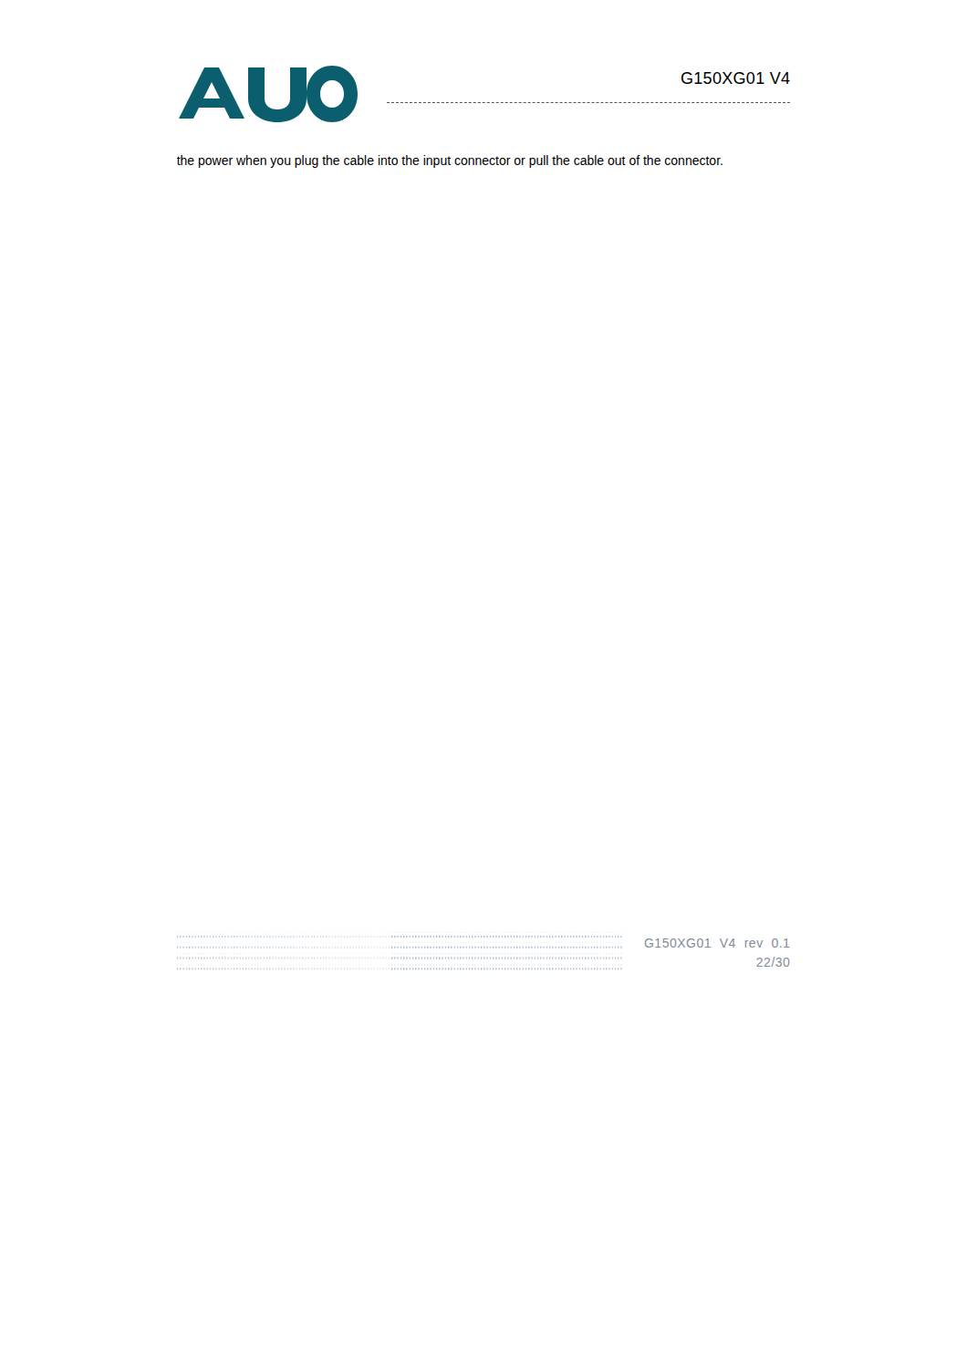G150XG01 V4
the power when you plug the cable into the input connector or pull the cable out of the connector.
G150XG01 V4 rev 0.1
22/30